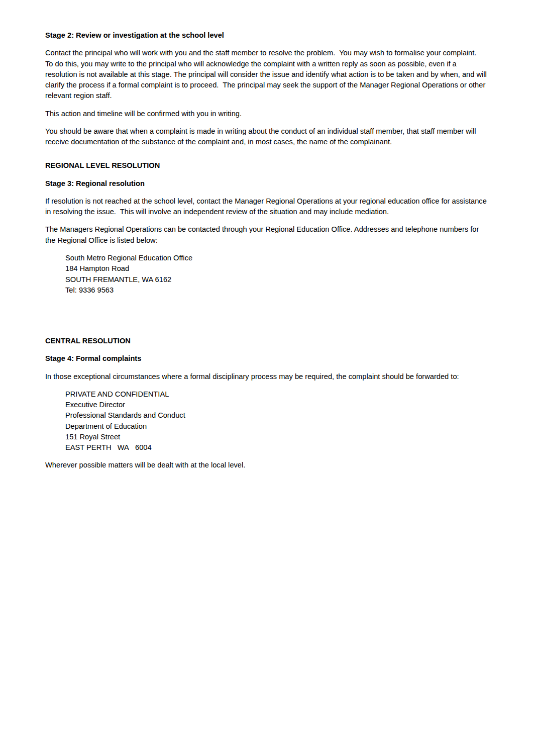Stage 2: Review or investigation at the school level
Contact the principal who will work with you and the staff member to resolve the problem. You may wish to formalise your complaint. To do this, you may write to the principal who will acknowledge the complaint with a written reply as soon as possible, even if a resolution is not available at this stage. The principal will consider the issue and identify what action is to be taken and by when, and will clarify the process if a formal complaint is to proceed. The principal may seek the support of the Manager Regional Operations or other relevant region staff.
This action and timeline will be confirmed with you in writing.
You should be aware that when a complaint is made in writing about the conduct of an individual staff member, that staff member will receive documentation of the substance of the complaint and, in most cases, the name of the complainant.
Regional level resolution
Stage 3: Regional resolution
If resolution is not reached at the school level, contact the Manager Regional Operations at your regional education office for assistance in resolving the issue. This will involve an independent review of the situation and may include mediation.
The Managers Regional Operations can be contacted through your Regional Education Office. Addresses and telephone numbers for the Regional Office is listed below:
South Metro Regional Education Office
184 Hampton Road
SOUTH FREMANTLE, WA 6162
Tel: 9336 9563
Central resolution
Stage 4: Formal complaints
In those exceptional circumstances where a formal disciplinary process may be required, the complaint should be forwarded to:
PRIVATE AND CONFIDENTIAL
Executive Director
Professional Standards and Conduct
Department of Education
151 Royal Street
EAST PERTH WA 6004
Wherever possible matters will be dealt with at the local level.